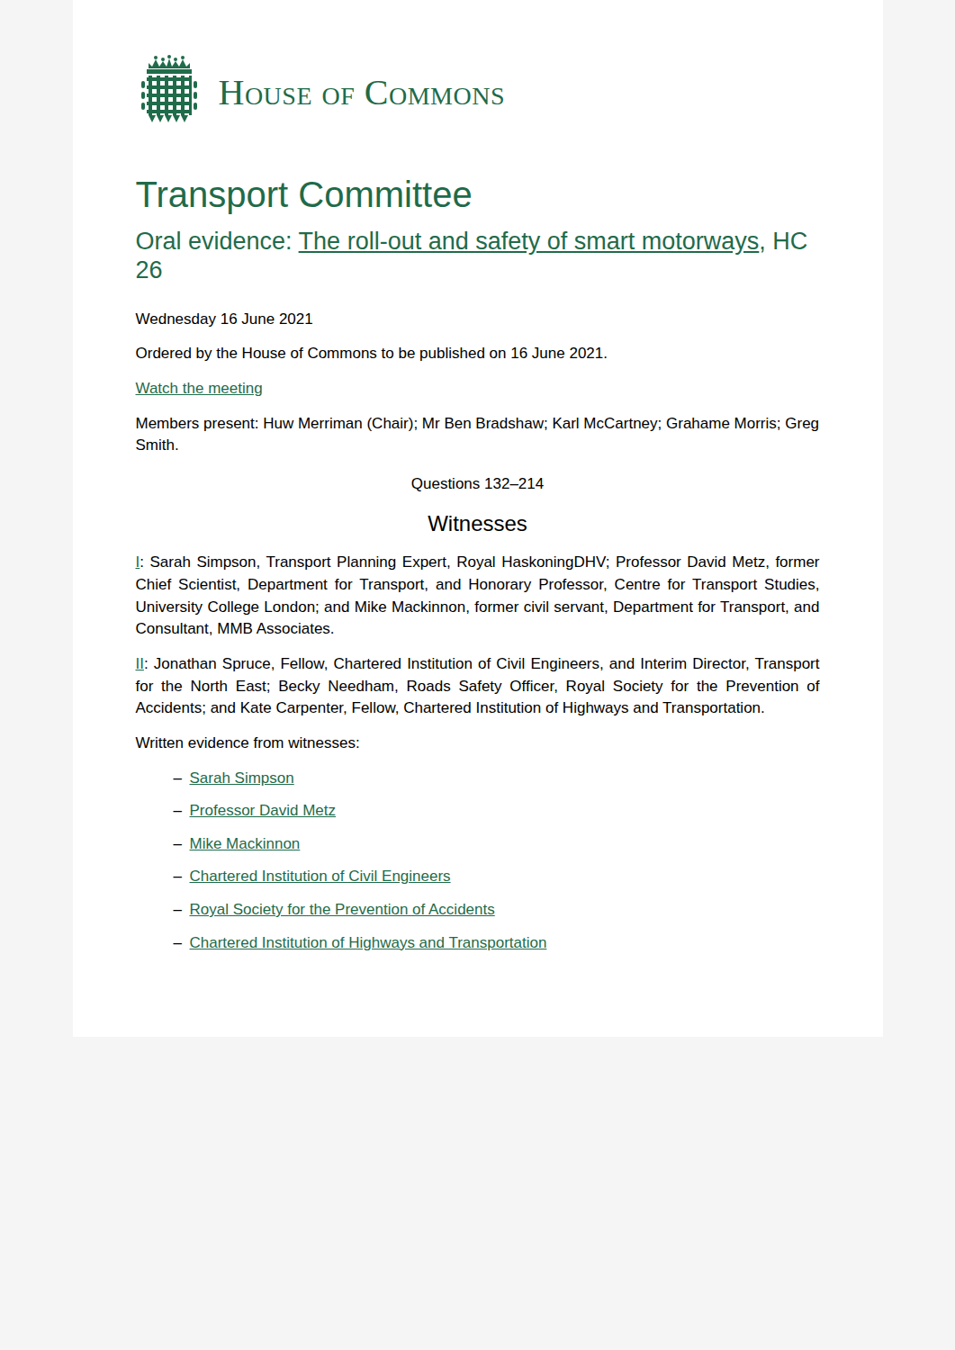House of Commons
Transport Committee
Oral evidence: The roll-out and safety of smart motorways, HC 26
Wednesday 16 June 2021
Ordered by the House of Commons to be published on 16 June 2021.
Watch the meeting
Members present: Huw Merriman (Chair); Mr Ben Bradshaw; Karl McCartney; Grahame Morris; Greg Smith.
Questions 132–214
Witnesses
I: Sarah Simpson, Transport Planning Expert, Royal HaskoningDHV; Professor David Metz, former Chief Scientist, Department for Transport, and Honorary Professor, Centre for Transport Studies, University College London; and Mike Mackinnon, former civil servant, Department for Transport, and Consultant, MMB Associates.
II: Jonathan Spruce, Fellow, Chartered Institution of Civil Engineers, and Interim Director, Transport for the North East; Becky Needham, Roads Safety Officer, Royal Society for the Prevention of Accidents; and Kate Carpenter, Fellow, Chartered Institution of Highways and Transportation.
Written evidence from witnesses:
Sarah Simpson
Professor David Metz
Mike Mackinnon
Chartered Institution of Civil Engineers
Royal Society for the Prevention of Accidents
Chartered Institution of Highways and Transportation